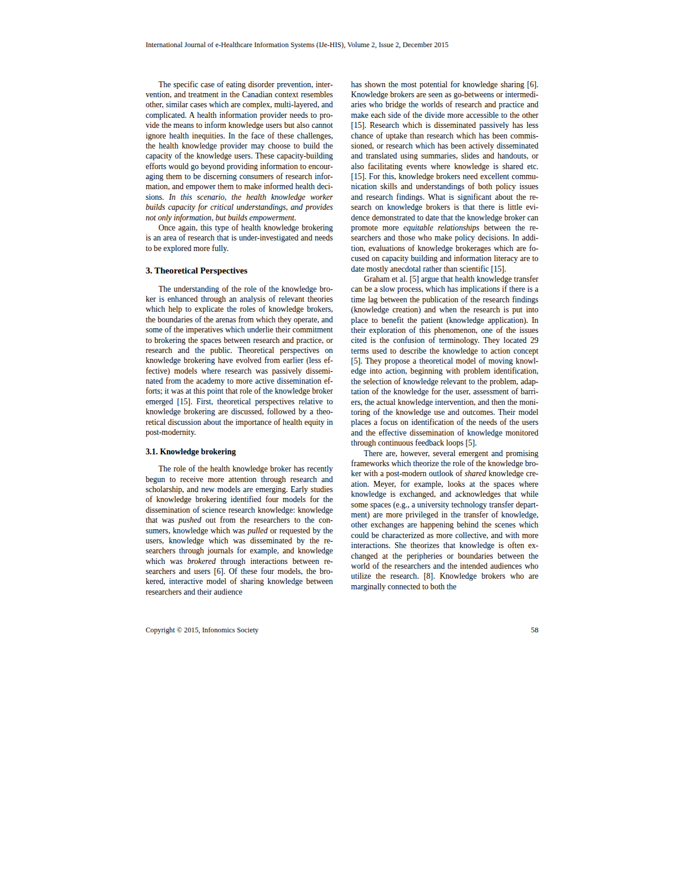International Journal of e-Healthcare Information Systems (IJe-HIS), Volume 2, Issue 2, December 2015
The specific case of eating disorder prevention, intervention, and treatment in the Canadian context resembles other, similar cases which are complex, multi-layered, and complicated. A health information provider needs to provide the means to inform knowledge users but also cannot ignore health inequities. In the face of these challenges, the health knowledge provider may choose to build the capacity of the knowledge users. These capacity-building efforts would go beyond providing information to encouraging them to be discerning consumers of research information, and empower them to make informed health decisions. In this scenario, the health knowledge worker builds capacity for critical understandings, and provides not only information, but builds empowerment.
Once again, this type of health knowledge brokering is an area of research that is under-investigated and needs to be explored more fully.
3. Theoretical Perspectives
The understanding of the role of the knowledge broker is enhanced through an analysis of relevant theories which help to explicate the roles of knowledge brokers, the boundaries of the arenas from which they operate, and some of the imperatives which underlie their commitment to brokering the spaces between research and practice, or research and the public. Theoretical perspectives on knowledge brokering have evolved from earlier (less effective) models where research was passively disseminated from the academy to more active dissemination efforts; it was at this point that role of the knowledge broker emerged [15]. First, theoretical perspectives relative to knowledge brokering are discussed, followed by a theoretical discussion about the importance of health equity in post-modernity.
3.1. Knowledge brokering
The role of the health knowledge broker has recently begun to receive more attention through research and scholarship, and new models are emerging. Early studies of knowledge brokering identified four models for the dissemination of science research knowledge: knowledge that was pushed out from the researchers to the consumers, knowledge which was pulled or requested by the users, knowledge which was disseminated by the researchers through journals for example, and knowledge which was brokered through interactions between researchers and users [6]. Of these four models, the brokered, interactive model of sharing knowledge between researchers and their audience
has shown the most potential for knowledge sharing [6]. Knowledge brokers are seen as go-betweens or intermediaries who bridge the worlds of research and practice and make each side of the divide more accessible to the other [15]. Research which is disseminated passively has less chance of uptake than research which has been commissioned, or research which has been actively disseminated and translated using summaries, slides and handouts, or also facilitating events where knowledge is shared etc. [15]. For this, knowledge brokers need excellent communication skills and understandings of both policy issues and research findings. What is significant about the research on knowledge brokers is that there is little evidence demonstrated to date that the knowledge broker can promote more equitable relationships between the researchers and those who make policy decisions. In addition, evaluations of knowledge brokerages which are focused on capacity building and information literacy are to date mostly anecdotal rather than scientific [15].
Graham et al. [5] argue that health knowledge transfer can be a slow process, which has implications if there is a time lag between the publication of the research findings (knowledge creation) and when the research is put into place to benefit the patient (knowledge application). In their exploration of this phenomenon, one of the issues cited is the confusion of terminology. They located 29 terms used to describe the knowledge to action concept [5]. They propose a theoretical model of moving knowledge into action, beginning with problem identification, the selection of knowledge relevant to the problem, adaptation of the knowledge for the user, assessment of barriers, the actual knowledge intervention, and then the monitoring of the knowledge use and outcomes. Their model places a focus on identification of the needs of the users and the effective dissemination of knowledge monitored through continuous feedback loops [5].
There are, however, several emergent and promising frameworks which theorize the role of the knowledge broker with a post-modern outlook of shared knowledge creation. Meyer, for example, looks at the spaces where knowledge is exchanged, and acknowledges that while some spaces (e.g., a university technology transfer department) are more privileged in the transfer of knowledge, other exchanges are happening behind the scenes which could be characterized as more collective, and with more interactions. She theorizes that knowledge is often exchanged at the peripheries or boundaries between the world of the researchers and the intended audiences who utilize the research. [8]. Knowledge brokers who are marginally connected to both the
Copyright © 2015, Infonomics Society
58